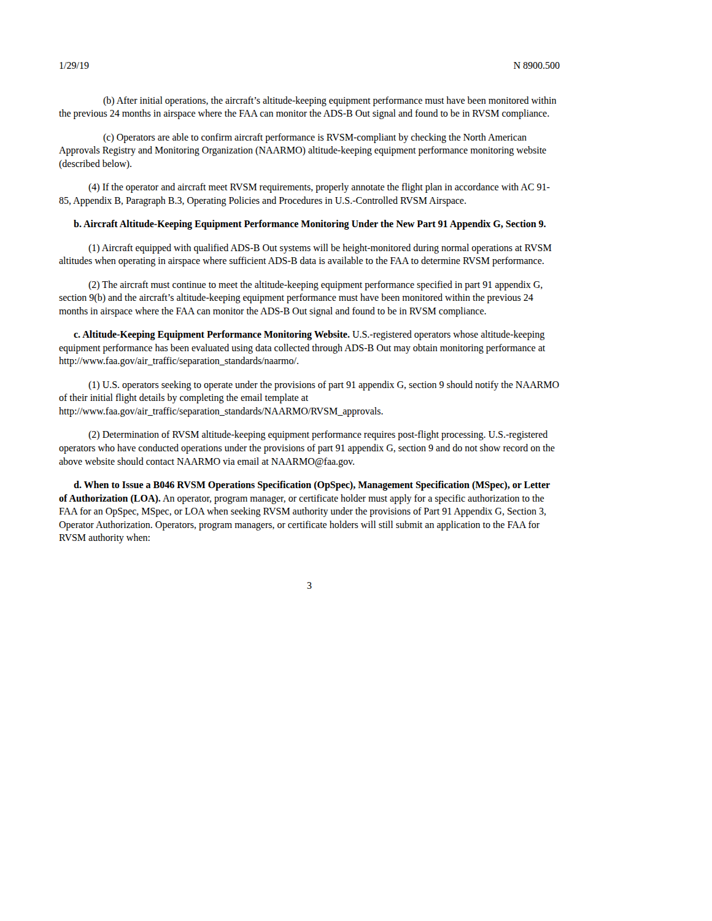1/29/19 N 8900.500
(b) After initial operations, the aircraft’s altitude-keeping equipment performance must have been monitored within the previous 24 months in airspace where the FAA can monitor the ADS-B Out signal and found to be in RVSM compliance.
(c) Operators are able to confirm aircraft performance is RVSM-compliant by checking the North American Approvals Registry and Monitoring Organization (NAARMO) altitude-keeping equipment performance monitoring website (described below).
(4) If the operator and aircraft meet RVSM requirements, properly annotate the flight plan in accordance with AC 91-85, Appendix B, Paragraph B.3, Operating Policies and Procedures in U.S.-Controlled RVSM Airspace.
b. Aircraft Altitude-Keeping Equipment Performance Monitoring Under the New Part 91 Appendix G, Section 9.
(1) Aircraft equipped with qualified ADS-B Out systems will be height-monitored during normal operations at RVSM altitudes when operating in airspace where sufficient ADS-B data is available to the FAA to determine RVSM performance.
(2) The aircraft must continue to meet the altitude-keeping equipment performance specified in part 91 appendix G, section 9(b) and the aircraft’s altitude-keeping equipment performance must have been monitored within the previous 24 months in airspace where the FAA can monitor the ADS-B Out signal and found to be in RVSM compliance.
c. Altitude-Keeping Equipment Performance Monitoring Website. U.S.-registered operators whose altitude-keeping equipment performance has been evaluated using data collected through ADS-B Out may obtain monitoring performance at http://www.faa.gov/air_traffic/separation_standards/naarmo/.
(1) U.S. operators seeking to operate under the provisions of part 91 appendix G, section 9 should notify the NAARMO of their initial flight details by completing the email template at http://www.faa.gov/air_traffic/separation_standards/NAARMO/RVSM_approvals.
(2) Determination of RVSM altitude-keeping equipment performance requires post-flight processing. U.S.-registered operators who have conducted operations under the provisions of part 91 appendix G, section 9 and do not show record on the above website should contact NAARMO via email at NAARMO@faa.gov.
d. When to Issue a B046 RVSM Operations Specification (OpSpec), Management Specification (MSpec), or Letter of Authorization (LOA). An operator, program manager, or certificate holder must apply for a specific authorization to the FAA for an OpSpec, MSpec, or LOA when seeking RVSM authority under the provisions of Part 91 Appendix G, Section 3, Operator Authorization. Operators, program managers, or certificate holders will still submit an application to the FAA for RVSM authority when:
3